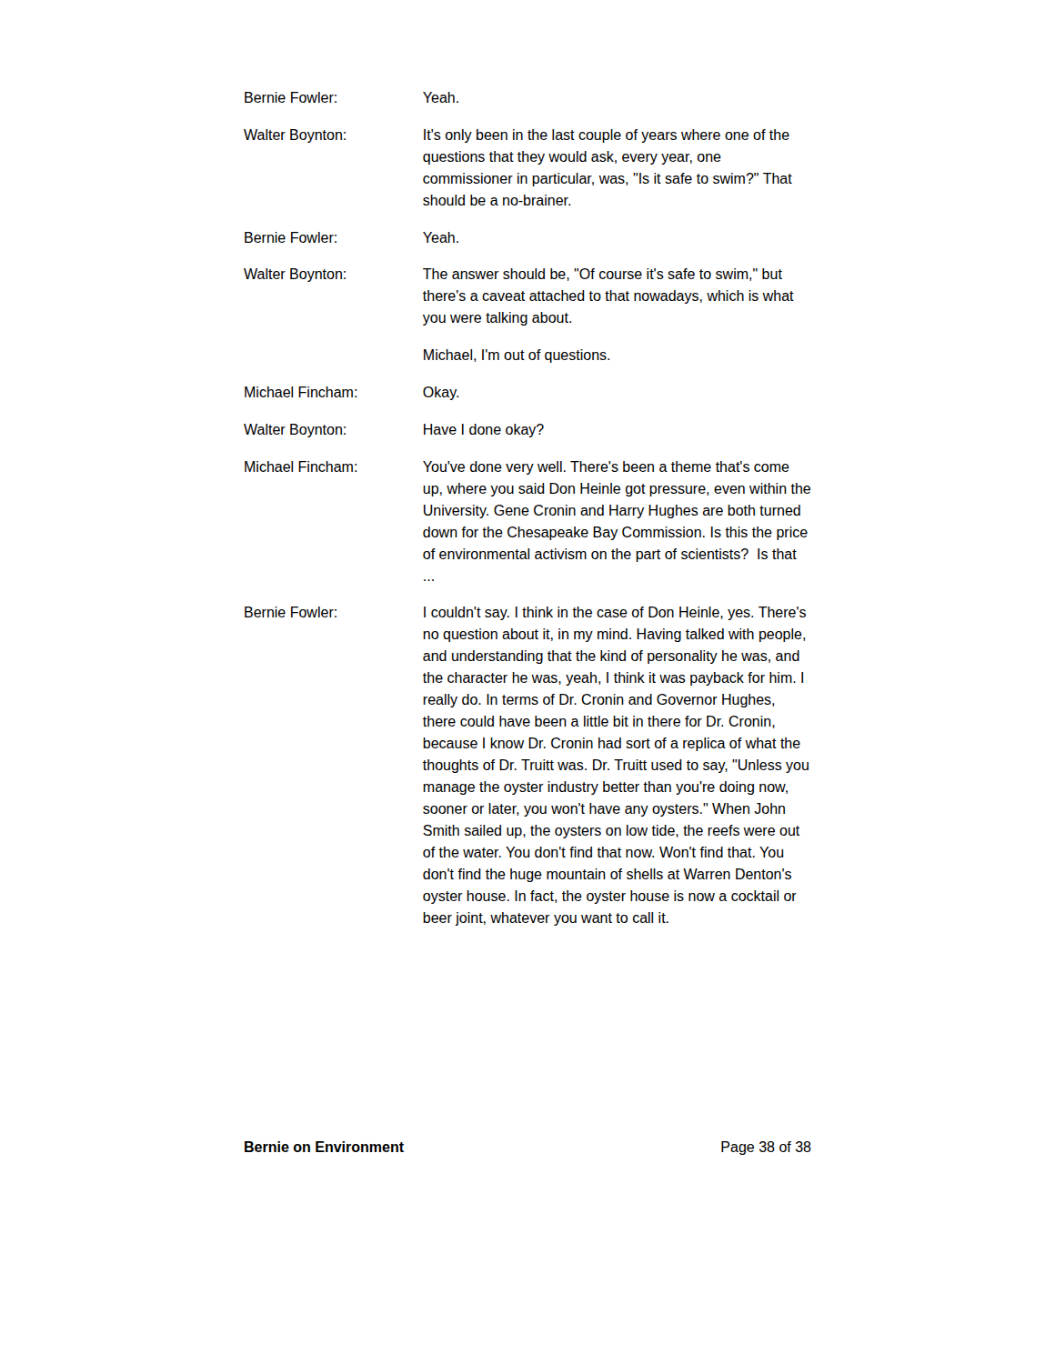Bernie Fowler:
Yeah.
Walter Boynton:
It's only been in the last couple of years where one of the questions that they would ask, every year, one commissioner in particular, was, "Is it safe to swim?" That should be a no-brainer.
Bernie Fowler:
Yeah.
Walter Boynton:
The answer should be, "Of course it's safe to swim," but there's a caveat attached to that nowadays, which is what you were talking about.
Michael, I'm out of questions.
Michael Fincham:
Okay.
Walter Boynton:
Have I done okay?
Michael Fincham:
You've done very well. There's been a theme that's come up, where you said Don Heinle got pressure, even within the University. Gene Cronin and Harry Hughes are both turned down for the Chesapeake Bay Commission. Is this the price of environmental activism on the part of scientists? Is that ...
Bernie Fowler:
I couldn't say. I think in the case of Don Heinle, yes. There's no question about it, in my mind. Having talked with people, and understanding that the kind of personality he was, and the character he was, yeah, I think it was payback for him. I really do. In terms of Dr. Cronin and Governor Hughes, there could have been a little bit in there for Dr. Cronin, because I know Dr. Cronin had sort of a replica of what the thoughts of Dr. Truitt was. Dr. Truitt used to say, "Unless you manage the oyster industry better than you're doing now, sooner or later, you won't have any oysters." When John Smith sailed up, the oysters on low tide, the reefs were out of the water. You don't find that now. Won't find that. You don't find the huge mountain of shells at Warren Denton's oyster house. In fact, the oyster house is now a cocktail or beer joint, whatever you want to call it.
Bernie on Environment
Page 38 of 38